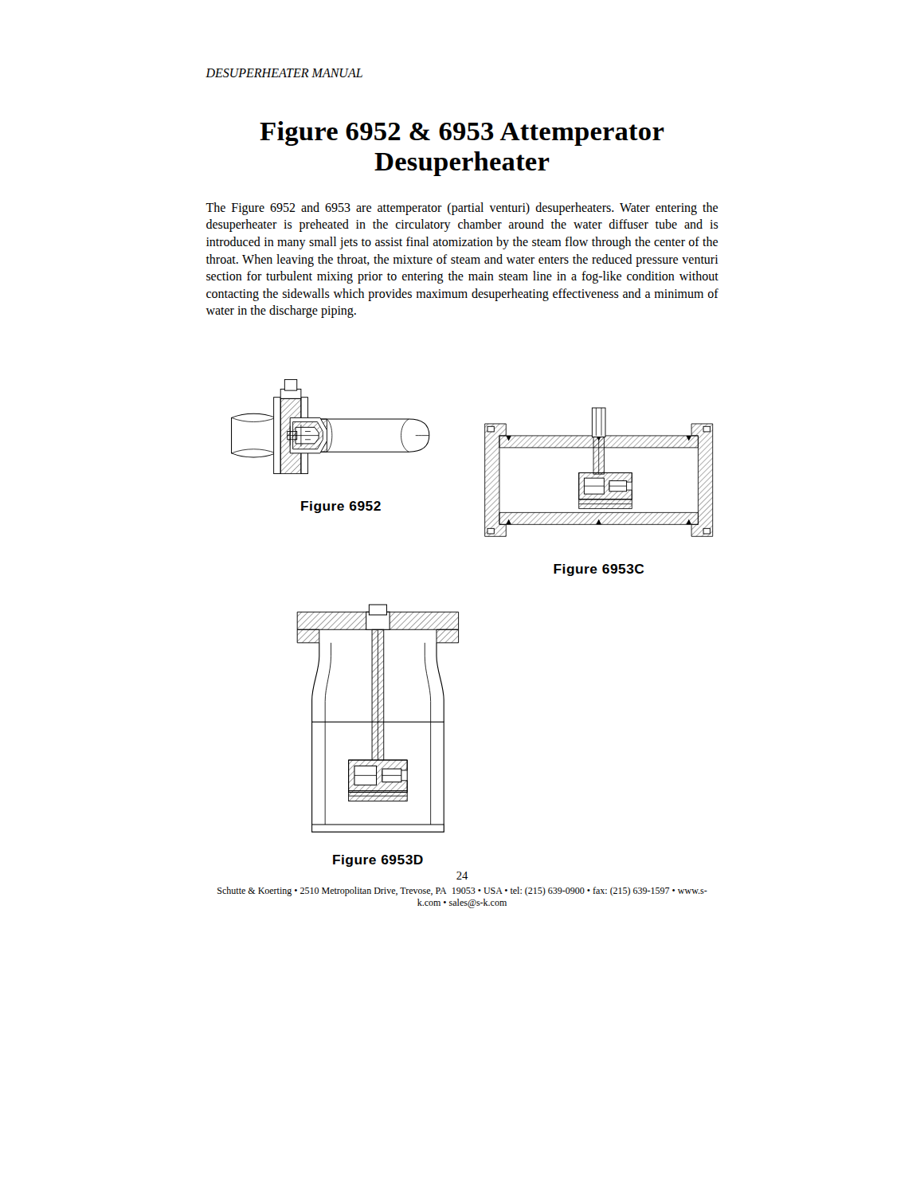DESUPERHEATER MANUAL
Figure 6952 & 6953 Attemperator Desuperheater
The Figure 6952 and 6953 are attemperator (partial venturi) desuperheaters. Water entering the desuperheater is preheated in the circulatory chamber around the water diffuser tube and is introduced in many small jets to assist final atomization by the steam flow through the center of the throat. When leaving the throat, the mixture of steam and water enters the reduced pressure venturi section for turbulent mixing prior to entering the main steam line in a fog-like condition without contacting the sidewalls which provides maximum desuperheating effectiveness and a minimum of water in the discharge piping.
Figure 6952
Figure 6953C
Figure 6953D
24
Schutte & Koerting • 2510 Metropolitan Drive, Trevose, PA 19053 • USA • tel: (215) 639-0900 • fax: (215) 639-1597 • www.s-k.com • sales@s-k.com